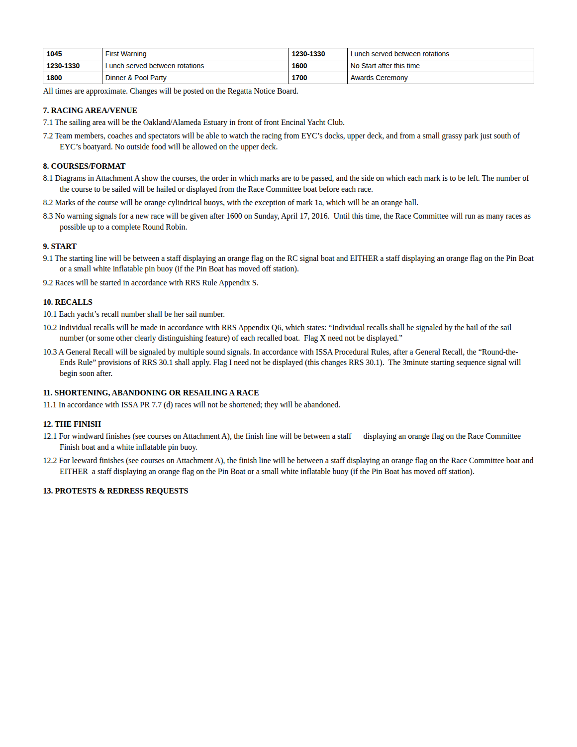| 1045 | First Warning | 1230-1330 | Lunch served between rotations |
| 1230-1330 | Lunch served between rotations | 1600 | No Start after this time |
| 1800 | Dinner & Pool Party | 1700 | Awards Ceremony |
All times are approximate. Changes will be posted on the Regatta Notice Board.
7. RACING AREA/VENUE
7.1 The sailing area will be the Oakland/Alameda Estuary in front of front Encinal Yacht Club.
7.2 Team members, coaches and spectators will be able to watch the racing from EYC’s docks, upper deck, and from a small grassy park just south of EYC’s boatyard. No outside food will be allowed on the upper deck.
8. COURSES/FORMAT
8.1 Diagrams in Attachment A show the courses, the order in which marks are to be passed, and the side on which each mark is to be left. The number of the course to be sailed will be hailed or displayed from the Race Committee boat before each race.
8.2 Marks of the course will be orange cylindrical buoys, with the exception of mark 1a, which will be an orange ball.
8.3 No warning signals for a new race will be given after 1600 on Sunday, April 17, 2016. Until this time, the Race Committee will run as many races as possible up to a complete Round Robin.
9. START
9.1 The starting line will be between a staff displaying an orange flag on the RC signal boat and EITHER a staff displaying an orange flag on the Pin Boat or a small white inflatable pin buoy (if the Pin Boat has moved off station).
9.2 Races will be started in accordance with RRS Rule Appendix S.
10. RECALLS
10.1 Each yacht’s recall number shall be her sail number.
10.2 Individual recalls will be made in accordance with RRS Appendix Q6, which states: “Individual recalls shall be signaled by the hail of the sail number (or some other clearly distinguishing feature) of each recalled boat. Flag X need not be displayed.”
10.3 A General Recall will be signaled by multiple sound signals. In accordance with ISSA Procedural Rules, after a General Recall, the “Round-the-Ends Rule” provisions of RRS 30.1 shall apply. Flag I need not be displayed (this changes RRS 30.1). The 3minute starting sequence signal will begin soon after.
11. SHORTENING, ABANDONING OR RESAILING A RACE
11.1 In accordance with ISSA PR 7.7 (d) races will not be shortened; they will be abandoned.
12. THE FINISH
12.1 For windward finishes (see courses on Attachment A), the finish line will be between a staff displaying an orange flag on the Race Committee Finish boat and a white inflatable pin buoy.
12.2 For leeward finishes (see courses on Attachment A), the finish line will be between a staff displaying an orange flag on the Race Committee boat and EITHER a staff displaying an orange flag on the Pin Boat or a small white inflatable buoy (if the Pin Boat has moved off station).
13. PROTESTS & REDRESS REQUESTS